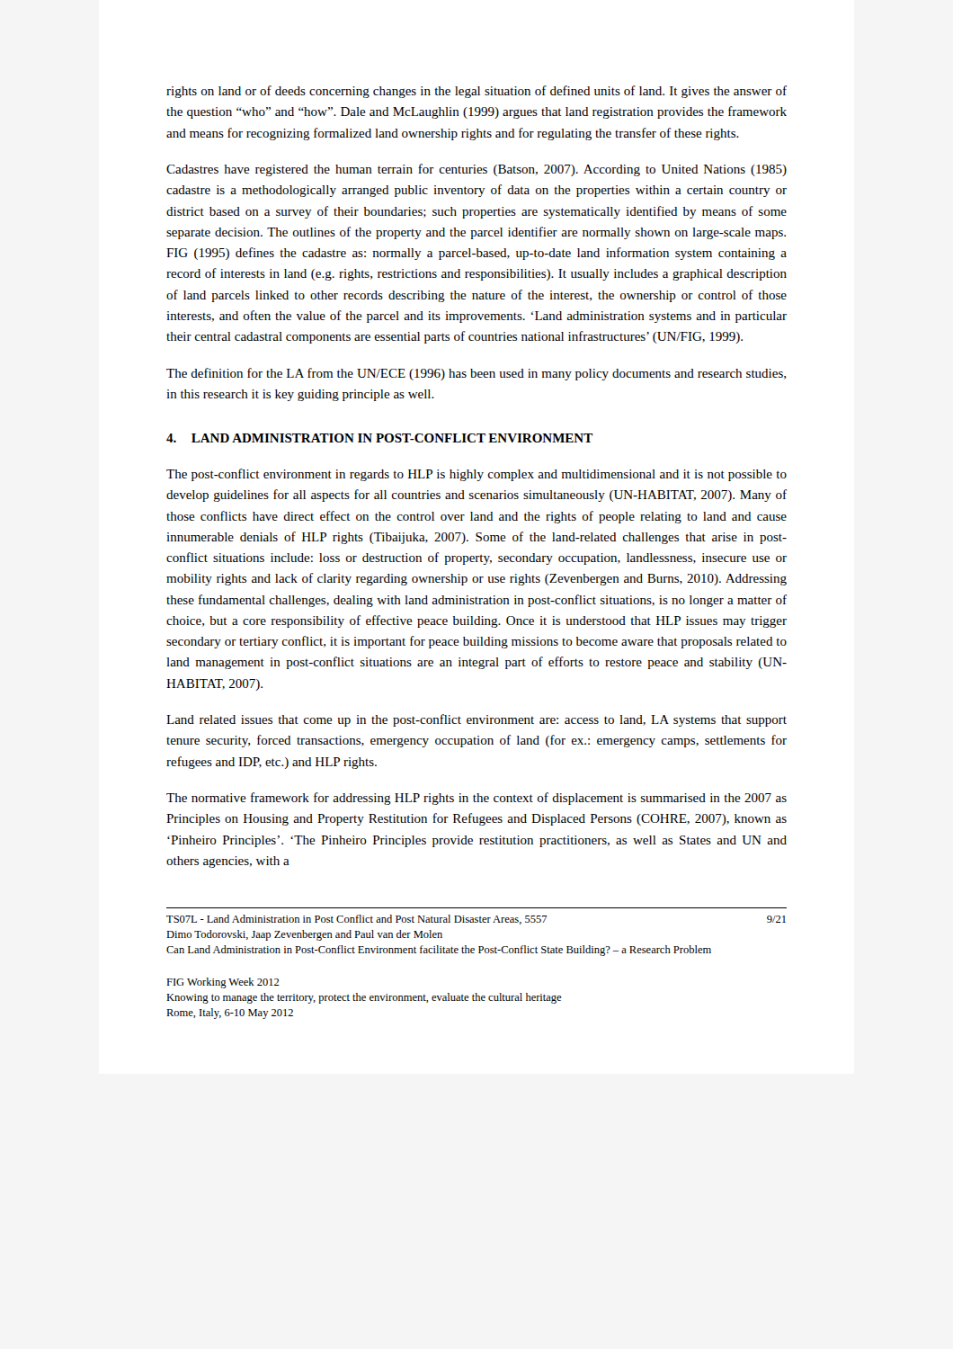rights on land or of deeds concerning changes in the legal situation of defined units of land. It gives the answer of the question “who” and “how”. Dale and McLaughlin (1999) argues that land registration provides the framework and means for recognizing formalized land ownership rights and for regulating the transfer of these rights.
Cadastres have registered the human terrain for centuries (Batson, 2007). According to United Nations (1985) cadastre is a methodologically arranged public inventory of data on the properties within a certain country or district based on a survey of their boundaries; such properties are systematically identified by means of some separate decision. The outlines of the property and the parcel identifier are normally shown on large-scale maps. FIG (1995) defines the cadastre as: normally a parcel-based, up-to-date land information system containing a record of interests in land (e.g. rights, restrictions and responsibilities). It usually includes a graphical description of land parcels linked to other records describing the nature of the interest, the ownership or control of those interests, and often the value of the parcel and its improvements. ‘Land administration systems and in particular their central cadastral components are essential parts of countries national infrastructures’ (UN/FIG, 1999).
The definition for the LA from the UN/ECE (1996) has been used in many policy documents and research studies, in this research it is key guiding principle as well.
4. Land Administration in Post-Conflict Environment
The post-conflict environment in regards to HLP is highly complex and multidimensional and it is not possible to develop guidelines for all aspects for all countries and scenarios simultaneously (UN-HABITAT, 2007). Many of those conflicts have direct effect on the control over land and the rights of people relating to land and cause innumerable denials of HLP rights (Tibaijuka, 2007). Some of the land-related challenges that arise in post-conflict situations include: loss or destruction of property, secondary occupation, landlessness, insecure use or mobility rights and lack of clarity regarding ownership or use rights (Zevenbergen and Burns, 2010). Addressing these fundamental challenges, dealing with land administration in post-conflict situations, is no longer a matter of choice, but a core responsibility of effective peace building. Once it is understood that HLP issues may trigger secondary or tertiary conflict, it is important for peace building missions to become aware that proposals related to land management in post-conflict situations are an integral part of efforts to restore peace and stability (UN-HABITAT, 2007).
Land related issues that come up in the post-conflict environment are: access to land, LA systems that support tenure security, forced transactions, emergency occupation of land (for ex.: emergency camps, settlements for refugees and IDP, etc.) and HLP rights.
The normative framework for addressing HLP rights in the context of displacement is summarised in the 2007 as Principles on Housing and Property Restitution for Refugees and Displaced Persons (COHRE, 2007), known as ‘Pinheiro Principles’. ‘The Pinheiro Principles provide restitution practitioners, as well as States and UN and others agencies, with a
9/21 TS07L - Land Administration in Post Conflict and Post Natural Disaster Areas, 5557 Dimo Todorovski, Jaap Zevenbergen and Paul van der Molen Can Land Administration in Post-Conflict Environment facilitate the Post-Conflict State Building? – a Research Problem
FIG Working Week 2012 Knowing to manage the territory, protect the environment, evaluate the cultural heritage Rome, Italy, 6-10 May 2012